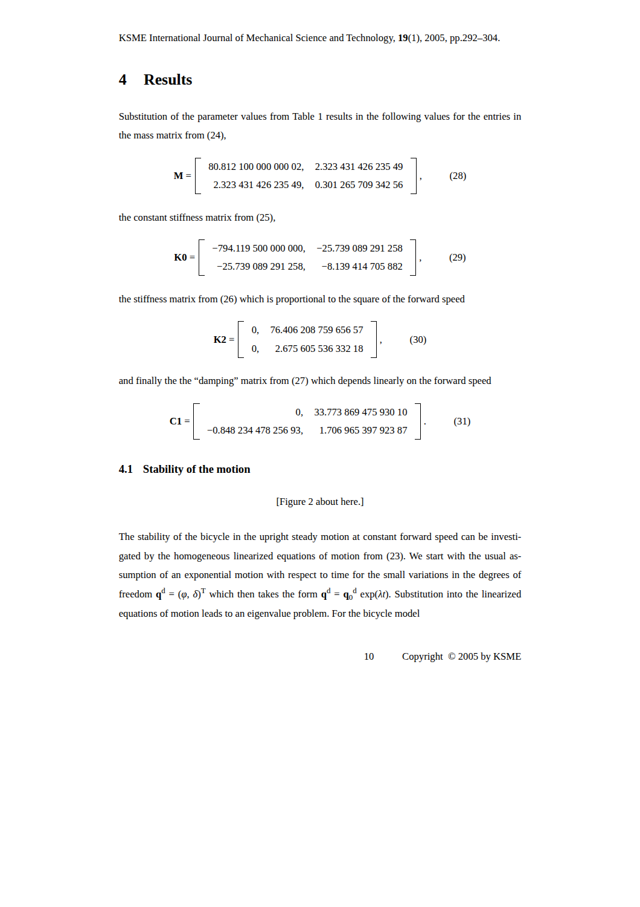KSME International Journal of Mechanical Science and Technology, 19(1), 2005, pp.292–304.
4 Results
Substitution of the parameter values from Table 1 results in the following values for the entries in the mass matrix from (24),
M =
| 80.812 100 000 000 02, | 2.323 431 426 235 49 |
| 2.323 431 426 235 49, | 0.301 265 709 342 56 |
,
(28)
the constant stiffness matrix from (25),
K0 =
| −794.119 500 000 000, | −25.739 089 291 258 |
| −25.739 089 291 258, | −8.139 414 705 882 |
,
(29)
the stiffness matrix from (26) which is proportional to the square of the forward speed
K2 =
| 0, | 76.406 208 759 656 57 |
| 0, | 2.675 605 536 332 18 |
,
(30)
and finally the the “damping” matrix from (27) which depends linearly on the forward speed
C1 =
| 0, | 33.773 869 475 930 10 |
| −0.848 234 478 256 93, | 1.706 965 397 923 87 |
.
(31)
4.1 Stability of the motion
[Figure 2 about here.]
The stability of the bicycle in the upright steady motion at constant forward speed can be investigated by the homogeneous linearized equations of motion from (23). We start with the usual assumption of an exponential motion with respect to time for the small variations in the degrees of freedom qd = (φ, δ)T which then takes the form qd = q0d exp(λt). Substitution into the linearized equations of motion leads to an eigenvalue problem. For the bicycle model
10 Copyright © 2005 by KSME